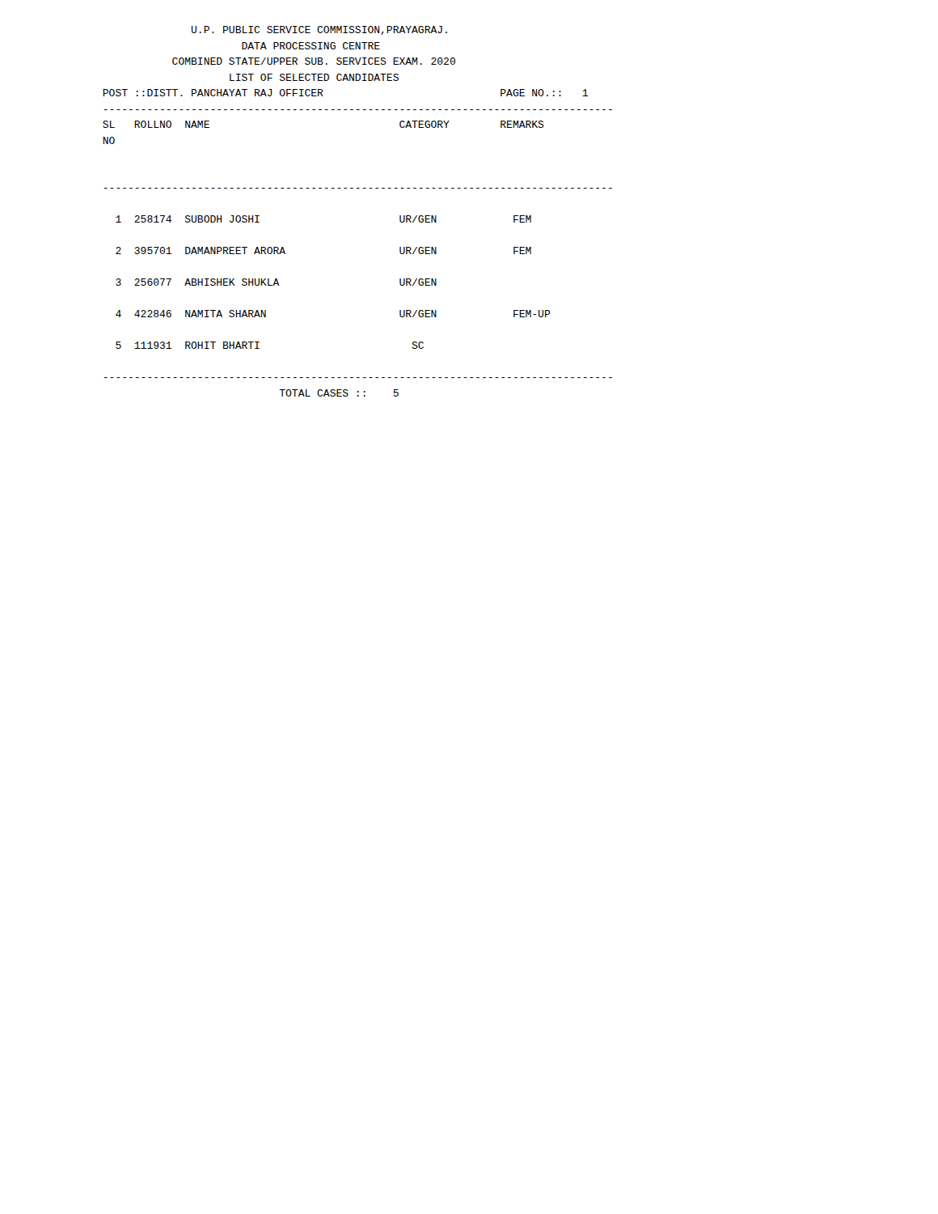U.P. PUBLIC SERVICE COMMISSION,PRAYAGRAJ.
                            DATA PROCESSING CENTRE
                 COMBINED STATE/UPPER SUB. SERVICES EXAM. 2020
                          LIST OF SELECTED CANDIDATES
      POST ::DISTT. PANCHAYAT RAJ OFFICER                            PAGE NO.::   1
      ---------------------------------------------------------------------------------
      SL   ROLLNO  NAME                              CATEGORY        REMARKS
      NO


      ---------------------------------------------------------------------------------

        1  258174  SUBODH JOSHI                      UR/GEN            FEM

        2  395701  DAMANPREET ARORA                  UR/GEN            FEM

        3  256077  ABHISHEK SHUKLA                   UR/GEN

        4  422846  NAMITA SHARAN                     UR/GEN            FEM-UP

        5  111931  ROHIT BHARTI                        SC

      ---------------------------------------------------------------------------------
                                  TOTAL CASES ::    5